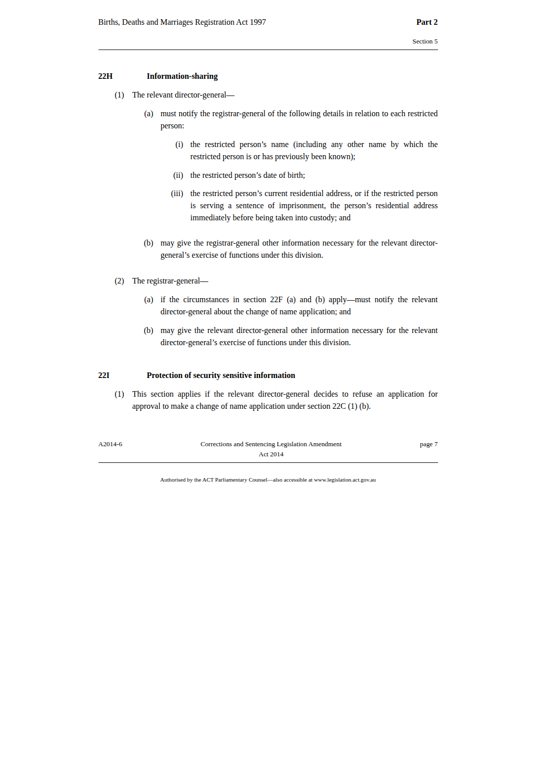Births, Deaths and Marriages Registration Act 1997 Part 2
Section 5
22H Information-sharing
(1)
The relevant director-general—
(a)
must notify the registrar-general of the following details in relation to each restricted person:
(i)
the restricted person’s name (including any other name by which the restricted person is or has previously been known);
(ii)
the restricted person’s date of birth;
(iii)
the restricted person’s current residential address, or if the restricted person is serving a sentence of imprisonment, the person’s residential address immediately before being taken into custody; and
(b)
may give the registrar-general other information necessary for the relevant director-general’s exercise of functions under this division.
(2)
The registrar-general—
(a)
if the circumstances in section 22F (a) and (b) apply—must notify the relevant director-general about the change of name application; and
(b)
may give the relevant director-general other information necessary for the relevant director-general’s exercise of functions under this division.
22I Protection of security sensitive information
(1)
This section applies if the relevant director-general decides to refuse an application for approval to make a change of name application under section 22C (1) (b).
A2014-6
Corrections and Sentencing Legislation Amendment
Act 2014
page 7
Authorised by the ACT Parliamentary Counsel—also accessible at www.legislation.act.gov.au